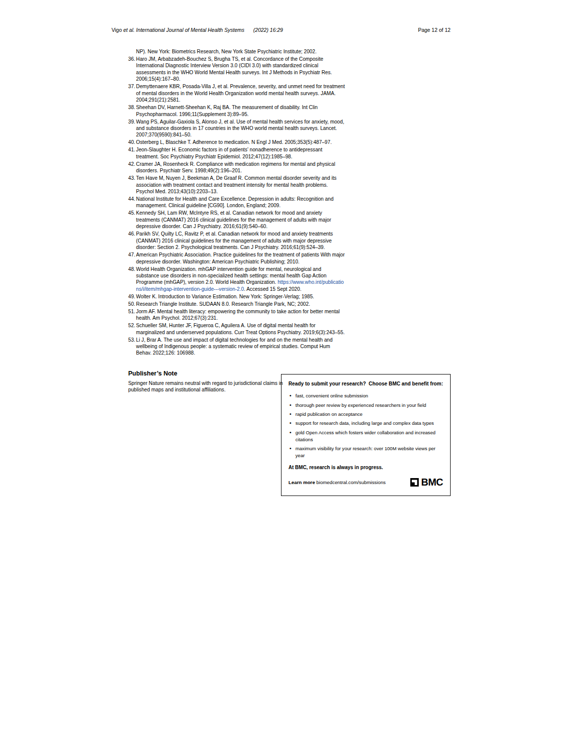Vigo et al. International Journal of Mental Health Systems(2022) 16:29
Page 12 of 12
NP). New York: Biometrics Research, New York State Psychiatric Institute; 2002.
36. Haro JM, Arbabzadeh-Bouchez S, Brugha TS, et al. Concordance of the Composite International Diagnostic Interview Version 3.0 (CIDI 3.0) with standardized clinical assessments in the WHO World Mental Health surveys. Int J Methods in Psychiatr Res. 2006;15(4):167–80.
37. Demyttenaere KBR, Posada-Villa J, et al. Prevalence, severity, and unmet need for treatment of mental disorders in the World Health Organization world mental health surveys. JAMA. 2004;291(21):2581.
38. Sheehan DV, Harnett-Sheehan K, Raj BA. The measurement of disability. Int Clin Psychopharmacol. 1996;11(Supplement 3):89–95.
39. Wang PS, Aguilar-Gaxiola S, Alonso J, et al. Use of mental health services for anxiety, mood, and substance disorders in 17 countries in the WHO world mental health surveys. Lancet. 2007;370(9590):841–50.
40. Osterberg L, Blaschke T. Adherence to medication. N Engl J Med. 2005;353(5):487–97.
41. Jeon-Slaughter H. Economic factors in of patients’ nonadherence to antidepressant treatment. Soc Psychiatry Psychiatr Epidemiol. 2012;47(12):1985–98.
42. Cramer JA, Rosenheck R. Compliance with medication regimens for mental and physical disorders. Psychiatr Serv. 1998;49(2):196–201.
43. Ten Have M, Nuyen J, Beekman A, De Graaf R. Common mental disorder severity and its association with treatment contact and treatment intensity for mental health problems. Psychol Med. 2013;43(10):2203–13.
44. National Institute for Health and Care Excellence. Depression in adults: Recognition and management. Clinical guideline [CG90]. London, England; 2009.
45. Kennedy SH, Lam RW, McIntyre RS, et al. Canadian network for mood and anxiety treatments (CANMAT) 2016 clinical guidelines for the management of adults with major depressive disorder. Can J Psychiatry. 2016;61(9):540–60.
46. Parikh SV, Quilty LC, Ravitz P, et al. Canadian network for mood and anxiety treatments (CANMAT) 2016 clinical guidelines for the management of adults with major depressive disorder: Section 2. Psychological treatments. Can J Psychiatry. 2016;61(9):524–39.
47. American Psychiatric Association. Practice guidelines for the treatment of patients With major depressive disorder. Washington: American Psychiatric Publishing; 2010.
48. World Health Organization. mhGAP intervention guide for mental, neurological and substance use disorders in non-specialized health settings: mental health Gap Action Programme (mhGAP), version 2.0. World Health Organization. https://www.who.int/publications/i/item/mhgap-intervention-guide---version-2.0. Accessed 15 Sept 2020.
49. Wolter K. Introduction to Variance Estimation. New York: Springer-Verlag; 1985.
50. Research Triangle Institute. SUDAAN 8.0. Research Triangle Park, NC; 2002.
51. Jorm AF. Mental health literacy: empowering the community to take action for better mental health. Am Psychol. 2012;67(3):231.
52. Schueller SM, Hunter JF, Figueroa C, Aguilera A. Use of digital mental health for marginalized and underserved populations. Curr Treat Options Psychiatry. 2019;6(3):243–55.
53. Li J, Brar A. The use and impact of digital technologies for and on the mental health and wellbeing of Indigenous people: a systematic review of empirical studies. Comput Hum Behav. 2022;126: 106988.
Publisher’s Note
Springer Nature remains neutral with regard to jurisdictional claims in published maps and institutional affiliations.
Ready to submit your research? Choose BMC and benefit from:
fast, convenient online submission
thorough peer review by experienced researchers in your field
rapid publication on acceptance
support for research data, including large and complex data types
gold Open Access which fosters wider collaboration and increased citations
maximum visibility for your research: over 100M website views per year
At BMC, research is always in progress.
Learn more biomedcentral.com/submissions
BMC